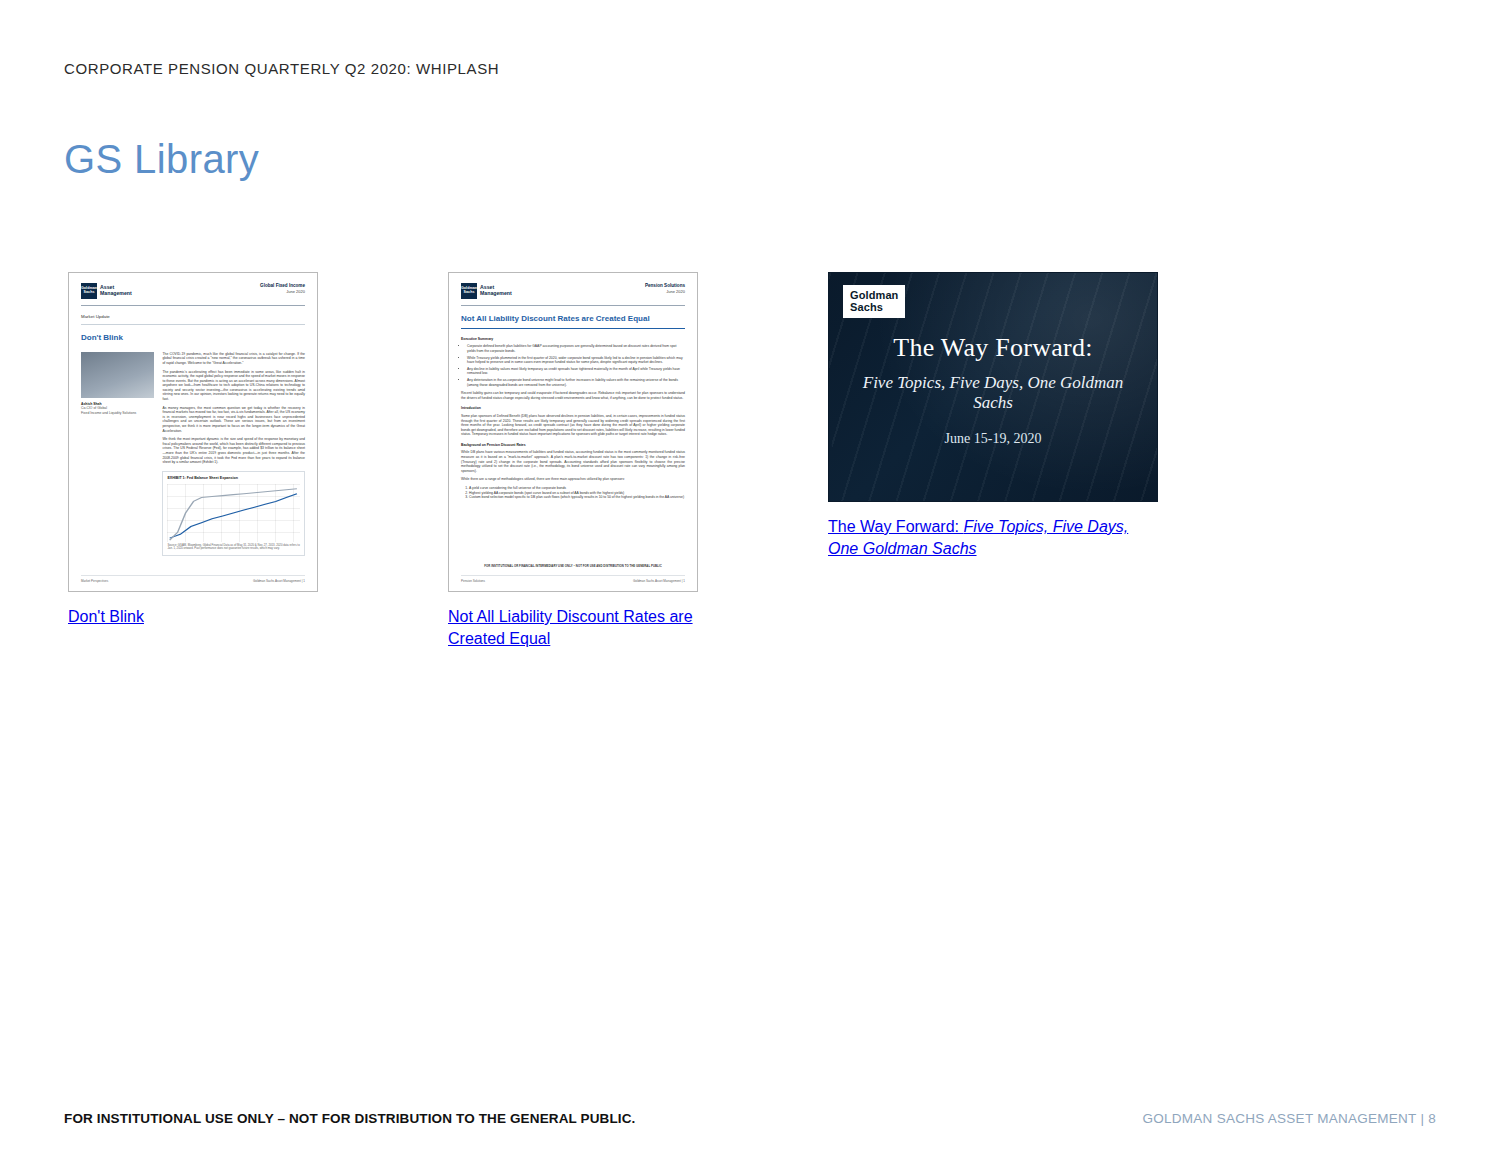Corporate Pension Quarterly Q2 2020: Whiplash
GS Library
Goldman
Sachs
Asset
Management
Global Fixed IncomeJune 2020
Market Update
Don't Blink
Ashish ShahCo-CIO of Global
Fixed Income and Liquidity Solutions
The COVID-19 pandemic, much like the global financial crisis, is a catalyst for change. If the global financial crisis created a "new normal," the coronavirus outbreak has ushered in a time of rapid change. Welcome to the "Great Acceleration."
The pandemic's accelerating effect has been immediate in some areas, like sudden halt in economic activity, the rapid global policy response and the speed of market moves in response to these events. But the pandemic is acting as an accelerant across many dimensions. Almost anywhere we look—from healthcare to tech adoption to US-China relations to technology to society and security sector investing—the coronavirus is accelerating existing trends amid stirring new ones. In our opinion, investors looking to generate returns may need to be equally fast.
As money managers, the most common question we get today is whether the recovery in financial markets has moved too far, too fast, vis-à-vis fundamentals. After all, the US economy is in recession, unemployment is near record highs and businesses face unprecedented challenges and an uncertain outlook. These are serious issues, but from an investment perspective, we think it is more important to focus on the longer-term dynamics of the Great Acceleration.
We think the most important dynamic is the size and speed of the response by monetary and fiscal policymakers around the world, which has been distinctly different compared to previous crises. The US Federal Reserve (Fed), for example, has added $3 trillion to its balance sheet—more than the UK's entire 2019 gross domestic product—in just three months. After the 2008-2009 global financial crisis, it took the Fed more than five years to expand its balance sheet by a similar amount (Exhibit 1).
EXHIBIT 1: Fed Balance Sheet Expansion
Source: GSAM, Bloomberg, Global Financial Data as of May 31, 2020 & Nov. 27, 2013. 2020 data refers to Jan. 1, 2020 onward. Past performance does not guarantee future results, which may vary.
Market Perspectives Goldman Sachs Asset Management | 1
Don't Blink
Goldman
Sachs
Asset
Management
Pension SolutionsJune 2020
Not All Liability Discount Rates are Created Equal
Executive Summary
Corporate defined benefit plan liabilities for GAAP accounting purposes are generally determined based on discount rates derived from spot yields from the corporate bonds.
While Treasury yields plummeted in the first quarter of 2020, wider corporate bond spreads likely led to a decline in pension liabilities which may have helped to preserve and in some cases even improve funded status for some plans, despite significant equity market declines.
Any decline in liability values most likely temporary as credit spreads have tightened materially in the month of April while Treasury yields have remained low.
Any deterioration in the as-corporate bond universe might lead to further increases in liability values with the remaining universe of the bonds (among those downgraded bonds are removed from the universe).
Recent liability gains can be temporary and could evaporate if factored downgrades occur. Rebalance risk important for plan sponsors to understand the drivers of funded status change especially during stressed credit environments and know what, if anything, can be done to protect funded status.
Introduction
Some plan sponsors of Defined Benefit (DB) plans have observed declines in pension liabilities, and, in certain cases, improvements in funded status through the first quarter of 2020. These results are likely temporary and generally caused by widening credit spreads experienced during the first three months of the year. Looking forward, as credit spreads contract (as they have done during the month of April) or higher yielding corporate bonds get downgraded, and therefore are excluded from populations used to set discount rates, liabilities will likely increase, resulting in lower funded status. Temporary increases in funded status have important implications for sponsors with glide paths or target interest rate hedge ratios.
Background on Pension Discount Rates
While DB plans have various measurements of liabilities and funded status, accounting funded status is the most commonly monitored funded status measure as it is based on a "mark-to-market" approach. A plan's mark-to-market discount rate has two components: 1) the change in risk-free (Treasury) rate and 2) change in the corporate bond spreads. Accounting standards afford plan sponsors flexibility to choose the precise methodology utilized to set the discount rate (i.e., the methodology, its bond universe used and discount rate can vary meaningfully among plan sponsors).
While there are a range of methodologies utilized, there are three main approaches utilized by plan sponsors:
A yield curve considering the full universe of the corporate bonds
Highest yielding AA corporate bonds (spot curve based on a subset of AA bonds with the highest yields)
Custom bond selection model specific to DB plan cash flows (which typically results in 10 to 50 of the highest yielding bonds in the AA universe)
FOR INSTITUTIONAL OR FINANCIAL INTERMEDIARY USE ONLY – NOT FOR USE AND DISTRIBUTION TO THE GENERAL PUBLIC
Pension Solutions Goldman Sachs Asset Management | 1
Not All Liability Discount Rates are Created Equal
Goldman
Sachs
The Way Forward:
Five Topics, Five Days, One Goldman Sachs
June 15-19, 2020
The Way Forward: Five Topics, Five Days, One Goldman Sachs
FOR INSTITUTIONAL USE ONLY – NOT FOR DISTRIBUTION TO THE GENERAL PUBLIC.
GOLDMAN SACHS ASSET MANAGEMENT | 8